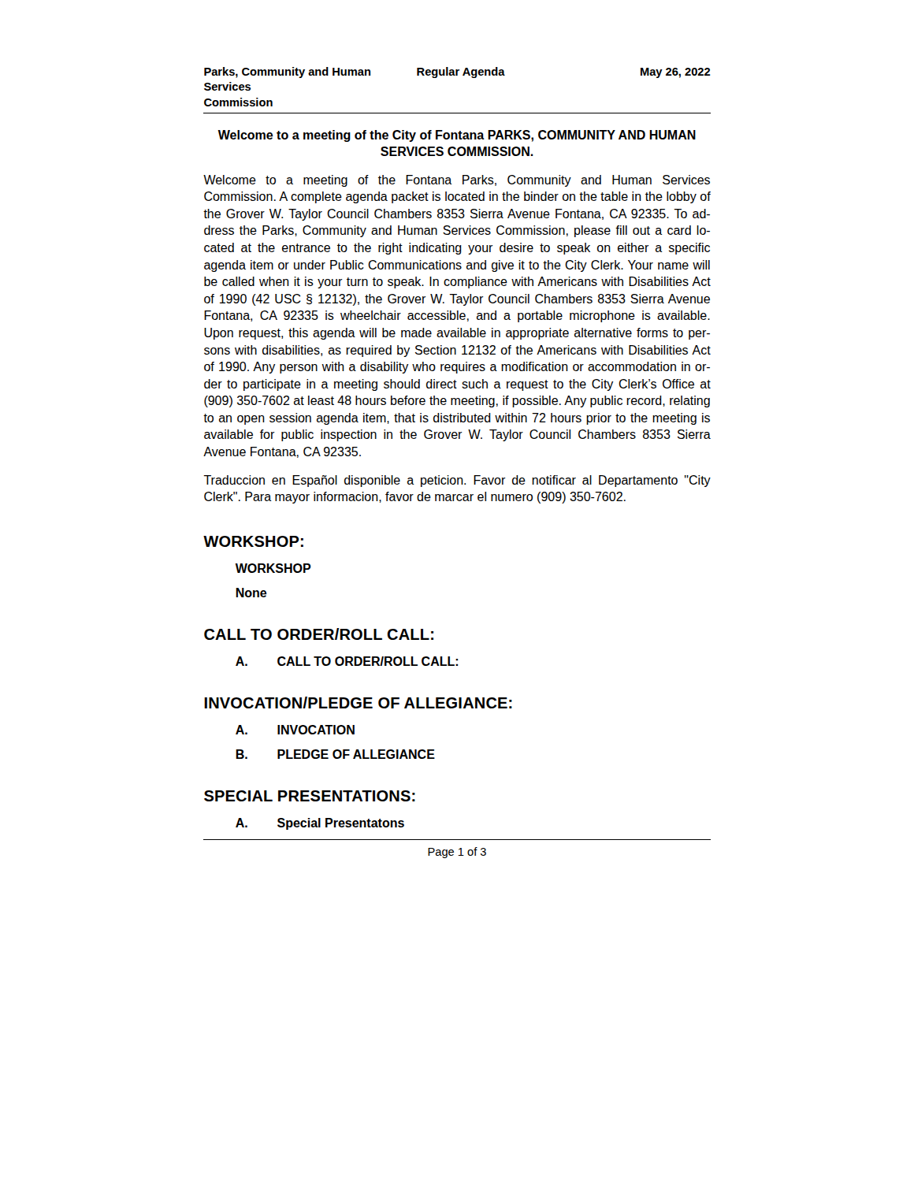Parks, Community and Human Services
Commission
Regular Agenda
May 26, 2022
Welcome to a meeting of the City of Fontana PARKS, COMMUNITY AND HUMAN SERVICES COMMISSION.
Welcome to a meeting of the Fontana Parks, Community and Human Services Commission. A complete agenda packet is located in the binder on the table in the lobby of the Grover W. Taylor Council Chambers 8353 Sierra Avenue Fontana, CA 92335. To address the Parks, Community and Human Services Commission, please fill out a card located at the entrance to the right indicating your desire to speak on either a specific agenda item or under Public Communications and give it to the City Clerk. Your name will be called when it is your turn to speak. In compliance with Americans with Disabilities Act of 1990 (42 USC § 12132), the Grover W. Taylor Council Chambers 8353 Sierra Avenue Fontana, CA 92335 is wheelchair accessible, and a portable microphone is available. Upon request, this agenda will be made available in appropriate alternative forms to persons with disabilities, as required by Section 12132 of the Americans with Disabilities Act of 1990. Any person with a disability who requires a modification or accommodation in order to participate in a meeting should direct such a request to the City Clerk’s Office at (909) 350-7602 at least 48 hours before the meeting, if possible. Any public record, relating to an open session agenda item, that is distributed within 72 hours prior to the meeting is available for public inspection in the Grover W. Taylor Council Chambers 8353 Sierra Avenue Fontana, CA 92335.
Traduccion en Español disponible a peticion. Favor de notificar al Departamento "City Clerk". Para mayor informacion, favor de marcar el numero (909) 350-7602.
WORKSHOP:
WORKSHOP
None
CALL TO ORDER/ROLL CALL:
A. CALL TO ORDER/ROLL CALL:
INVOCATION/PLEDGE OF ALLEGIANCE:
A. INVOCATION
B. PLEDGE OF ALLEGIANCE
SPECIAL PRESENTATIONS:
A. Special Presentatons
Page 1 of 3